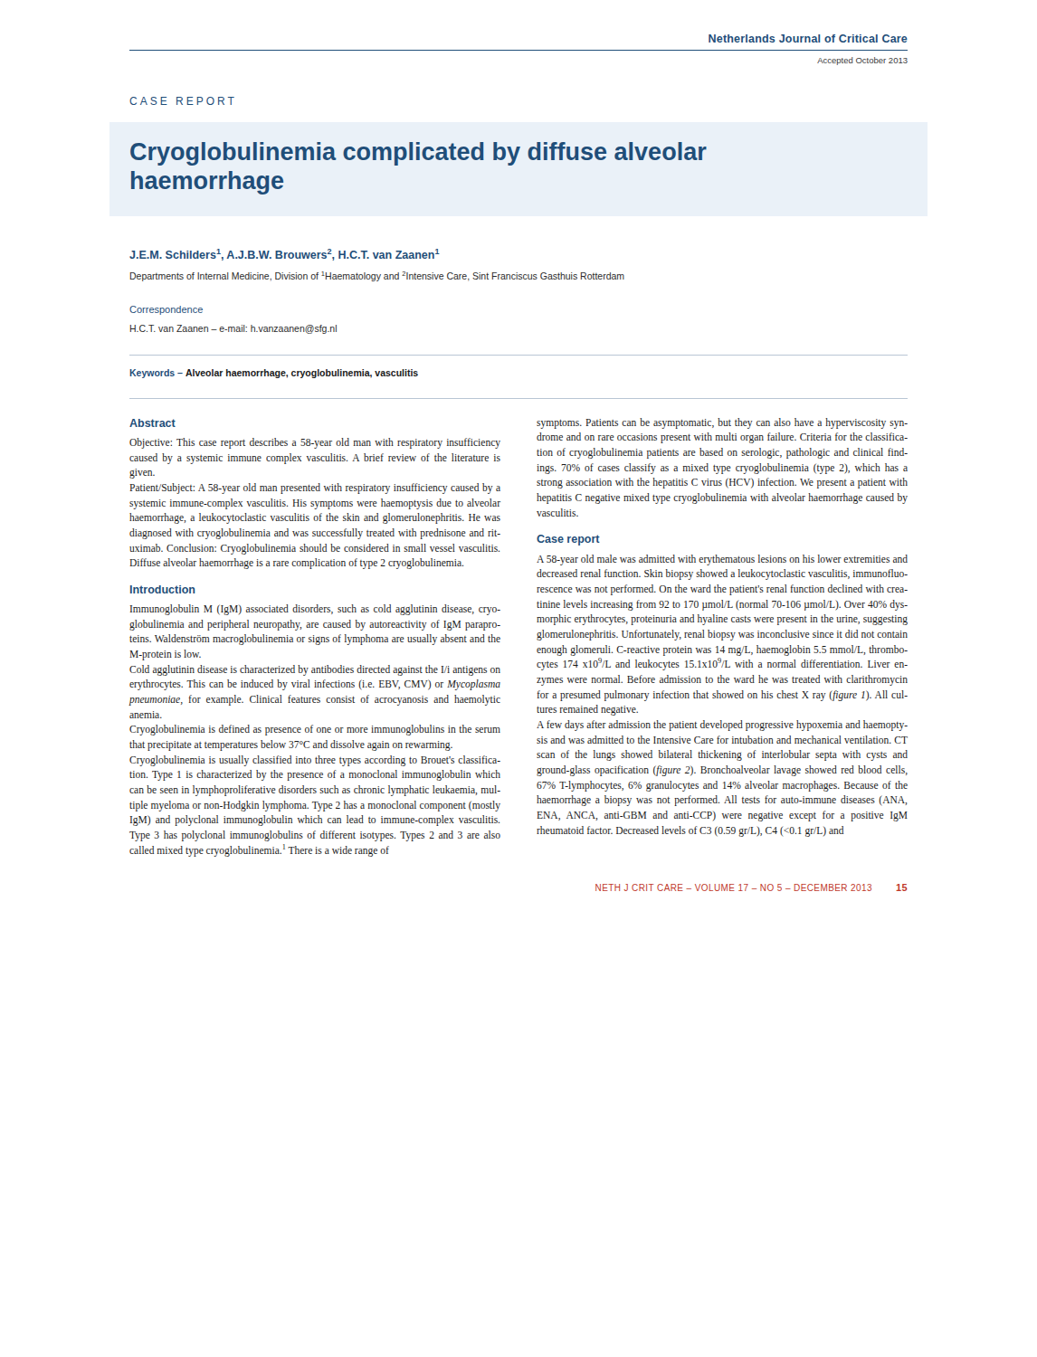Netherlands Journal of Critical Care
Accepted October 2013
CASE REPORT
Cryoglobulinemia complicated by diffuse alveolar
haemorrhage
J.E.M. Schilders1, A.J.B.W. Brouwers2, H.C.T. van Zaanen1
Departments of Internal Medicine, Division of 1Haematology and 2Intensive Care, Sint Franciscus Gasthuis Rotterdam
Correspondence
H.C.T. van Zaanen – e-mail: h.vanzaanen@sfg.nl
Keywords – Alveolar haemorrhage, cryoglobulinemia, vasculitis
Abstract
Objective: This case report describes a 58-year old man with respiratory insufficiency caused by a systemic immune complex vasculitis. A brief review of the literature is given.
Patient/Subject: A 58-year old man presented with respiratory insufficiency caused by a systemic immune-complex vasculitis. His symptoms were haemoptysis due to alveolar haemorrhage, a leukocytoclastic vasculitis of the skin and glomerulonephritis. He was diagnosed with cryoglobulinemia and was successfully treated with prednisone and rituximab. Conclusion: Cryoglobulinemia should be considered in small vessel vasculitis. Diffuse alveolar haemorrhage is a rare complication of type 2 cryoglobulinemia.
Introduction
Immunoglobulin M (IgM) associated disorders, such as cold agglutinin disease, cryoglobulinemia and peripheral neuropathy, are caused by autoreactivity of IgM paraproteins. Waldenström macroglobulinemia or signs of lymphoma are usually absent and the M-protein is low.
Cold agglutinin disease is characterized by antibodies directed against the I/i antigens on erythrocytes. This can be induced by viral infections (i.e. EBV, CMV) or Mycoplasma pneumoniae, for example. Clinical features consist of acrocyanosis and haemolytic anemia.
Cryoglobulinemia is defined as presence of one or more immunoglobulins in the serum that precipitate at temperatures below 37°C and dissolve again on rewarming.
Cryoglobulinemia is usually classified into three types according to Brouet's classification. Type 1 is characterized by the presence of a monoclonal immunoglobulin which can be seen in lymphoproliferative disorders such as chronic lymphatic leukaemia, multiple myeloma or non-Hodgkin lymphoma. Type 2 has a monoclonal component (mostly IgM) and polyclonal immunoglobulin which can lead to immune-complex vasculitis. Type 3 has polyclonal immunoglobulins of different isotypes. Types 2 and 3 are also called mixed type cryoglobulinemia.1 There is a wide range of
symptoms. Patients can be asymptomatic, but they can also have a hyperviscosity syndrome and on rare occasions present with multi organ failure. Criteria for the classification of cryoglobulinemia patients are based on serologic, pathologic and clinical findings. 70% of cases classify as a mixed type cryoglobulinemia (type 2), which has a strong association with the hepatitis C virus (HCV) infection. We present a patient with hepatitis C negative mixed type cryoglobulinemia with alveolar haemorrhage caused by vasculitis.
Case report
A 58-year old male was admitted with erythematous lesions on his lower extremities and decreased renal function. Skin biopsy showed a leukocytoclastic vasculitis, immunofluorescence was not performed. On the ward the patient's renal function declined with creatinine levels increasing from 92 to 170 µmol/L (normal 70-106 µmol/L). Over 40% dysmorphic erythrocytes, proteinuria and hyaline casts were present in the urine, suggesting glomerulonephritis. Unfortunately, renal biopsy was inconclusive since it did not contain enough glomeruli. C-reactive protein was 14 mg/L, haemoglobin 5.5 mmol/L, thrombocytes 174 x109/L and leukocytes 15.1x109/L with a normal differentiation. Liver enzymes were normal. Before admission to the ward he was treated with clarithromycin for a presumed pulmonary infection that showed on his chest X ray (figure 1). All cultures remained negative.
A few days after admission the patient developed progressive hypoxemia and haemoptysis and was admitted to the Intensive Care for intubation and mechanical ventilation. CT scan of the lungs showed bilateral thickening of interlobular septa with cysts and ground-glass opacification (figure 2). Bronchoalveolar lavage showed red blood cells, 67% T-lymphocytes, 6% granulocytes and 14% alveolar macrophages. Because of the haemorrhage a biopsy was not performed. All tests for auto-immune diseases (ANA, ENA, ANCA, anti-GBM and anti-CCP) were negative except for a positive IgM rheumatoid factor. Decreased levels of C3 (0.59 gr/L), C4 (<0.1 gr/L) and
Neth j crit care – volume 17 – no 5 – december 2013
15